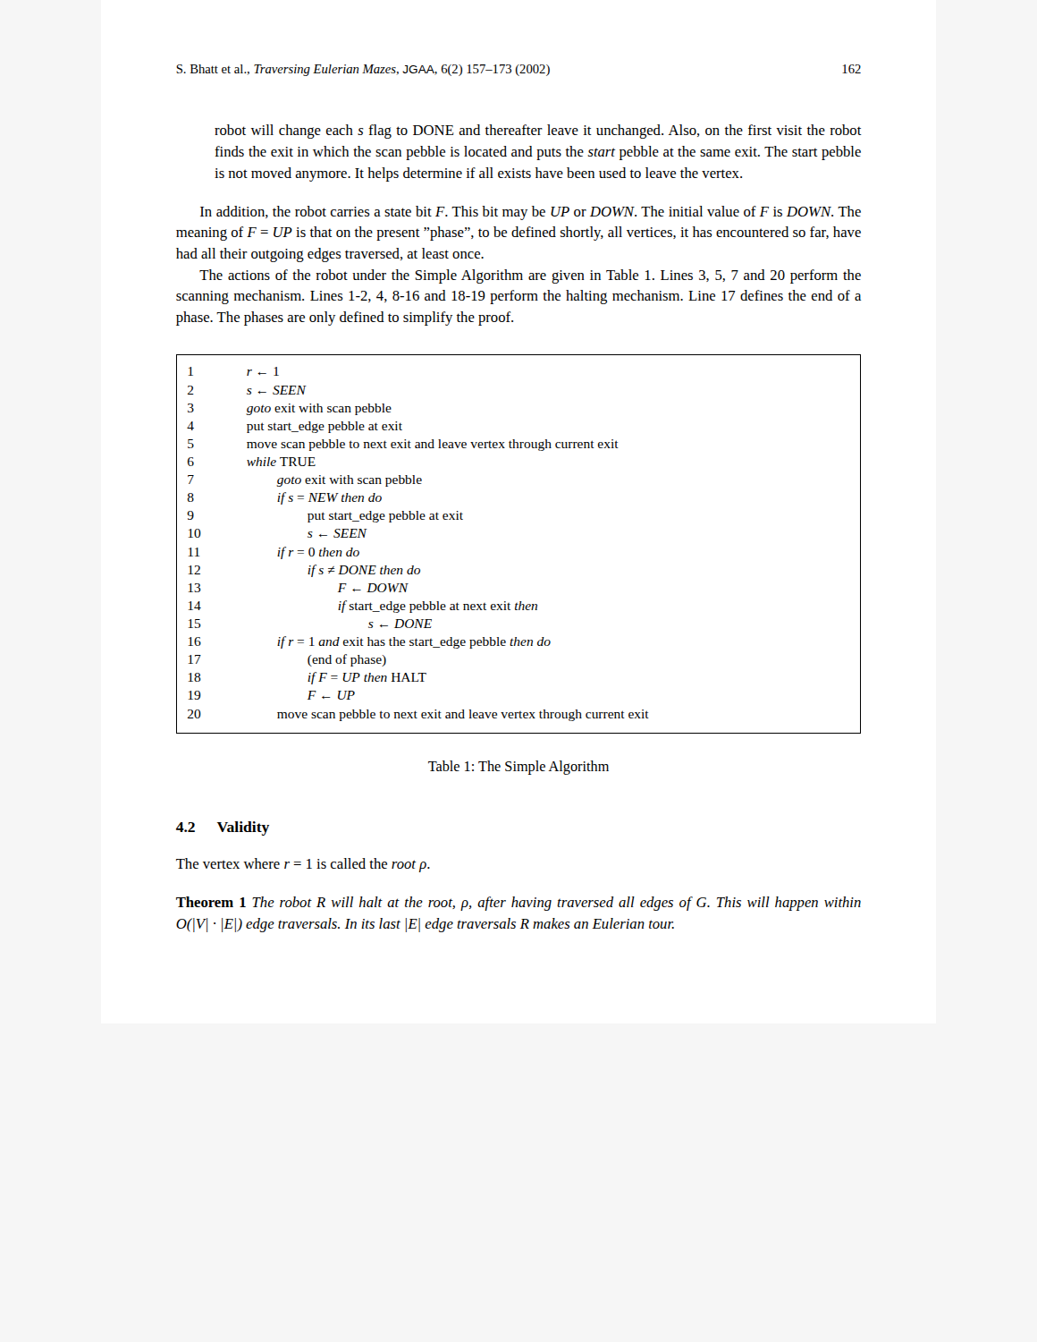162 S. Bhatt et al., Traversing Eulerian Mazes, JGAA, 6(2) 157–173 (2002)
robot will change each s flag to DONE and thereafter leave it unchanged. Also, on the first visit the robot finds the exit in which the scan pebble is located and puts the start pebble at the same exit. The start pebble is not moved anymore. It helps determine if all exists have been used to leave the vertex.
In addition, the robot carries a state bit F. This bit may be UP or DOWN. The initial value of F is DOWN. The meaning of F = UP is that on the present ”phase”, to be defined shortly, all vertices, it has encountered so far, have had all their outgoing edges traversed, at least once.
The actions of the robot under the Simple Algorithm are given in Table 1. Lines 3, 5, 7 and 20 perform the scanning mechanism. Lines 1-2, 4, 8-16 and 18-19 perform the halting mechanism. Line 17 defines the end of a phase. The phases are only defined to simplify the proof.
| 1 | r ← 1 |
| 2 | s ← SEEN |
| 3 | goto exit with scan pebble |
| 4 | put start_edge pebble at exit |
| 5 | move scan pebble to next exit and leave vertex through current exit |
| 6 | while TRUE |
| 7 | goto exit with scan pebble |
| 8 | if s = NEW then do |
| 9 | put start_edge pebble at exit |
| 10 | s ← SEEN |
| 11 | if r = 0 then do |
| 12 | if s ≠ DONE then do |
| 13 | F ← DOWN |
| 14 | if start_edge pebble at next exit then |
| 15 | s ← DONE |
| 16 | if r = 1 and exit has the start_edge pebble then do |
| 17 | (end of phase) |
| 18 | if F = UP then HALT |
| 19 | F ← UP |
| 20 | move scan pebble to next exit and leave vertex through current exit |
Table 1: The Simple Algorithm
4.2 Validity
The vertex where r = 1 is called the root ρ.
Theorem 1 The robot R will halt at the root, ρ, after having traversed all edges of G. This will happen within O(|V| · |E|) edge traversals. In its last |E| edge traversals R makes an Eulerian tour.